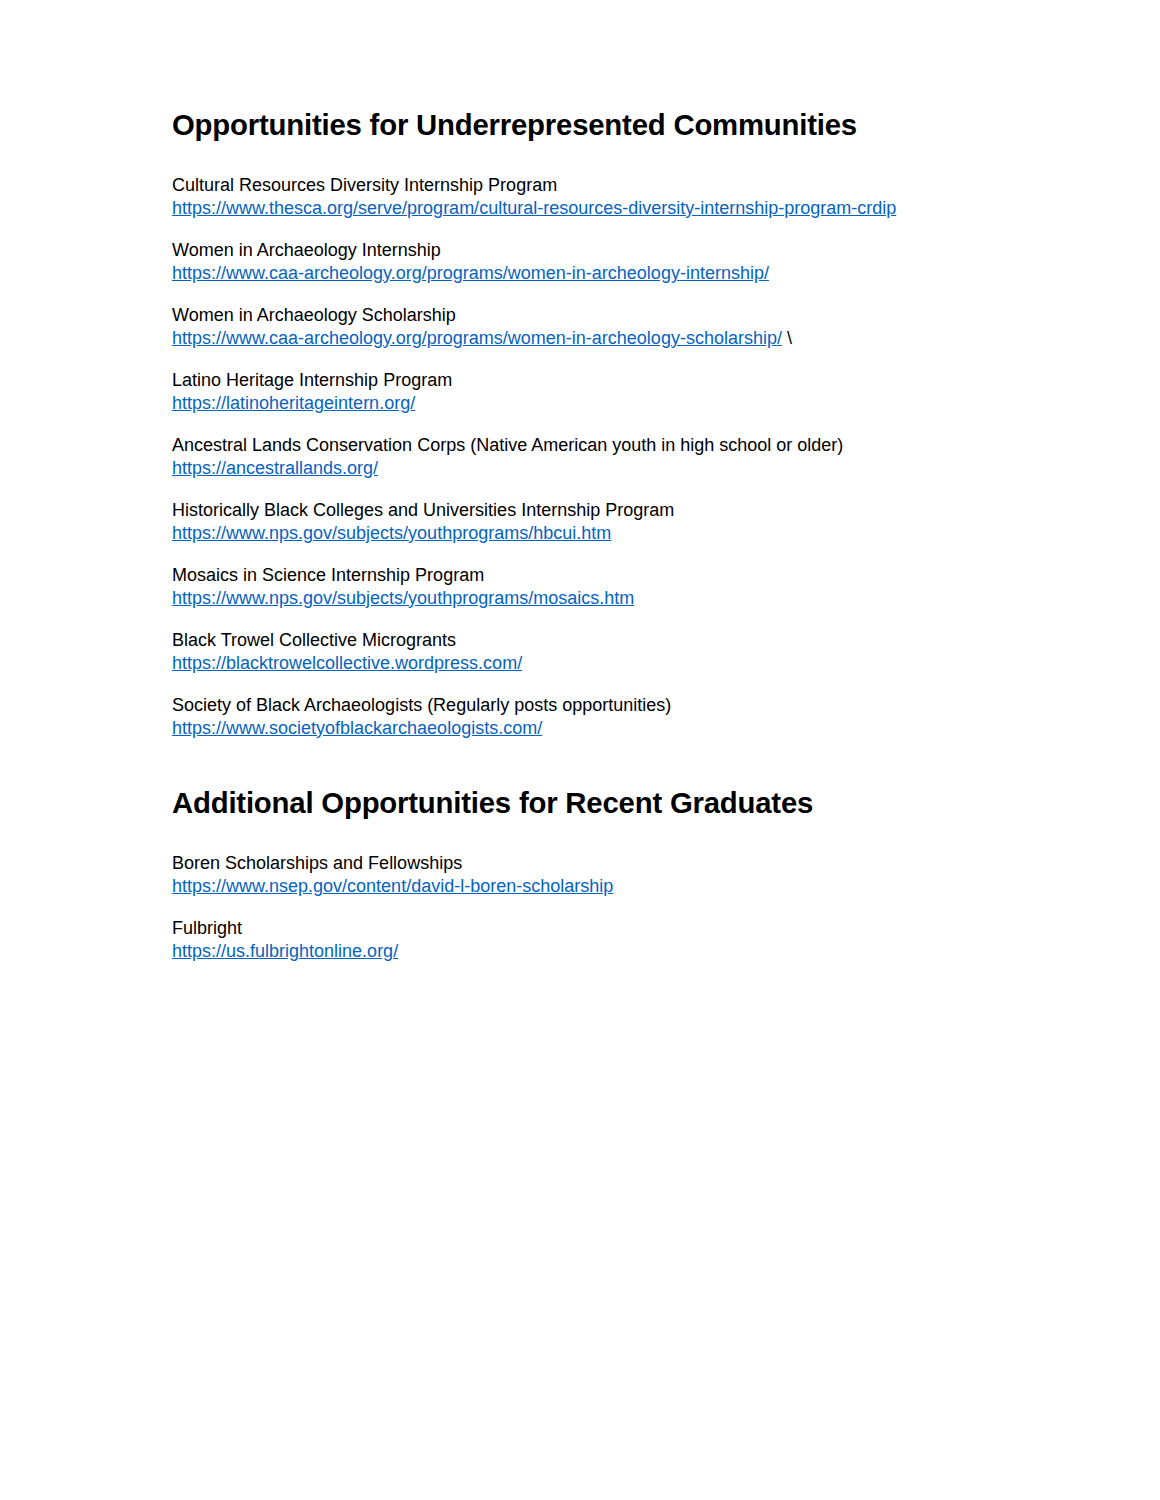Opportunities for Underrepresented Communities
Cultural Resources Diversity Internship Program
https://www.thesca.org/serve/program/cultural-resources-diversity-internship-program-crdip
Women in Archaeology Internship
https://www.caa-archeology.org/programs/women-in-archeology-internship/
Women in Archaeology Scholarship
https://www.caa-archeology.org/programs/women-in-archeology-scholarship/ \
Latino Heritage Internship Program
https://latinoheritageintern.org/
Ancestral Lands Conservation Corps (Native American youth in high school or older)
https://ancestrallands.org/
Historically Black Colleges and Universities Internship Program
https://www.nps.gov/subjects/youthprograms/hbcui.htm
Mosaics in Science Internship Program
https://www.nps.gov/subjects/youthprograms/mosaics.htm
Black Trowel Collective Microgrants
https://blacktrowelcollective.wordpress.com/
Society of Black Archaeologists (Regularly posts opportunities)
https://www.societyofblackarchaeologists.com/
Additional Opportunities for Recent Graduates
Boren Scholarships and Fellowships
https://www.nsep.gov/content/david-l-boren-scholarship
Fulbright
https://us.fulbrightonline.org/